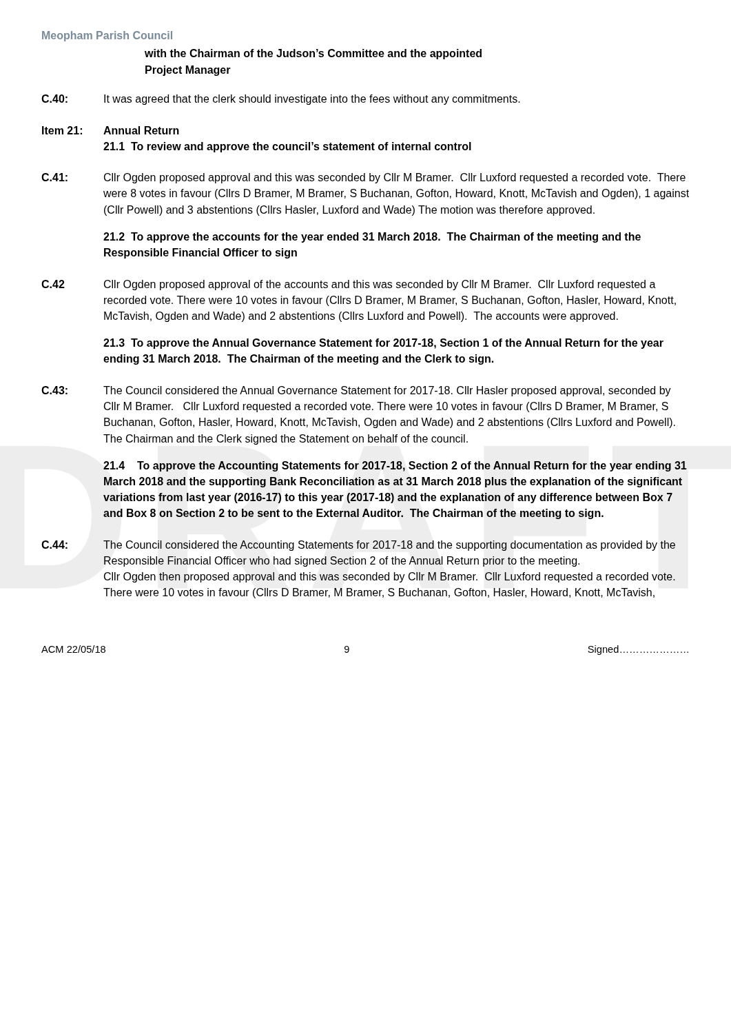DRAFT
Meopham Parish Council
with the Chairman of the Judson’s Committee and the appointed
Project Manager
C.40:
It was agreed that the clerk should investigate into the fees without any commitments.
Item 21:
Annual Return
21.1 To review and approve the council’s statement of internal control
C.41:
Cllr Ogden proposed approval and this was seconded by Cllr M Bramer. Cllr Luxford requested a recorded vote. There were 8 votes in favour (Cllrs D Bramer, M Bramer, S Buchanan, Gofton, Howard, Knott, McTavish and Ogden), 1 against (Cllr Powell) and 3 abstentions (Cllrs Hasler, Luxford and Wade) The motion was therefore approved.
21.2 To approve the accounts for the year ended 31 March 2018. The Chairman of the meeting and the Responsible Financial Officer to sign
C.42
Cllr Ogden proposed approval of the accounts and this was seconded by Cllr M Bramer. Cllr Luxford requested a recorded vote. There were 10 votes in favour (Cllrs D Bramer, M Bramer, S Buchanan, Gofton, Hasler, Howard, Knott, McTavish, Ogden and Wade) and 2 abstentions (Cllrs Luxford and Powell). The accounts were approved.
21.3 To approve the Annual Governance Statement for 2017-18, Section 1 of the Annual Return for the year ending 31 March 2018. The Chairman of the meeting and the Clerk to sign.
C.43:
The Council considered the Annual Governance Statement for 2017-18. Cllr Hasler proposed approval, seconded by Cllr M Bramer. Cllr Luxford requested a recorded vote. There were 10 votes in favour (Cllrs D Bramer, M Bramer, S Buchanan, Gofton, Hasler, Howard, Knott, McTavish, Ogden and Wade) and 2 abstentions (Cllrs Luxford and Powell). The Chairman and the Clerk signed the Statement on behalf of the council.
21.4 To approve the Accounting Statements for 2017-18, Section 2 of the Annual Return for the year ending 31 March 2018 and the supporting Bank Reconciliation as at 31 March 2018 plus the explanation of the significant variations from last year (2016-17) to this year (2017-18) and the explanation of any difference between Box 7 and Box 8 on Section 2 to be sent to the External Auditor. The Chairman of the meeting to sign.
C.44:
The Council considered the Accounting Statements for 2017-18 and the supporting documentation as provided by the Responsible Financial Officer who had signed Section 2 of the Annual Return prior to the meeting.
Cllr Ogden then proposed approval and this was seconded by Cllr M Bramer. Cllr Luxford requested a recorded vote. There were 10 votes in favour (Cllrs D Bramer, M Bramer, S Buchanan, Gofton, Hasler, Howard, Knott, McTavish,
ACM 22/05/18
9
Signed…………………